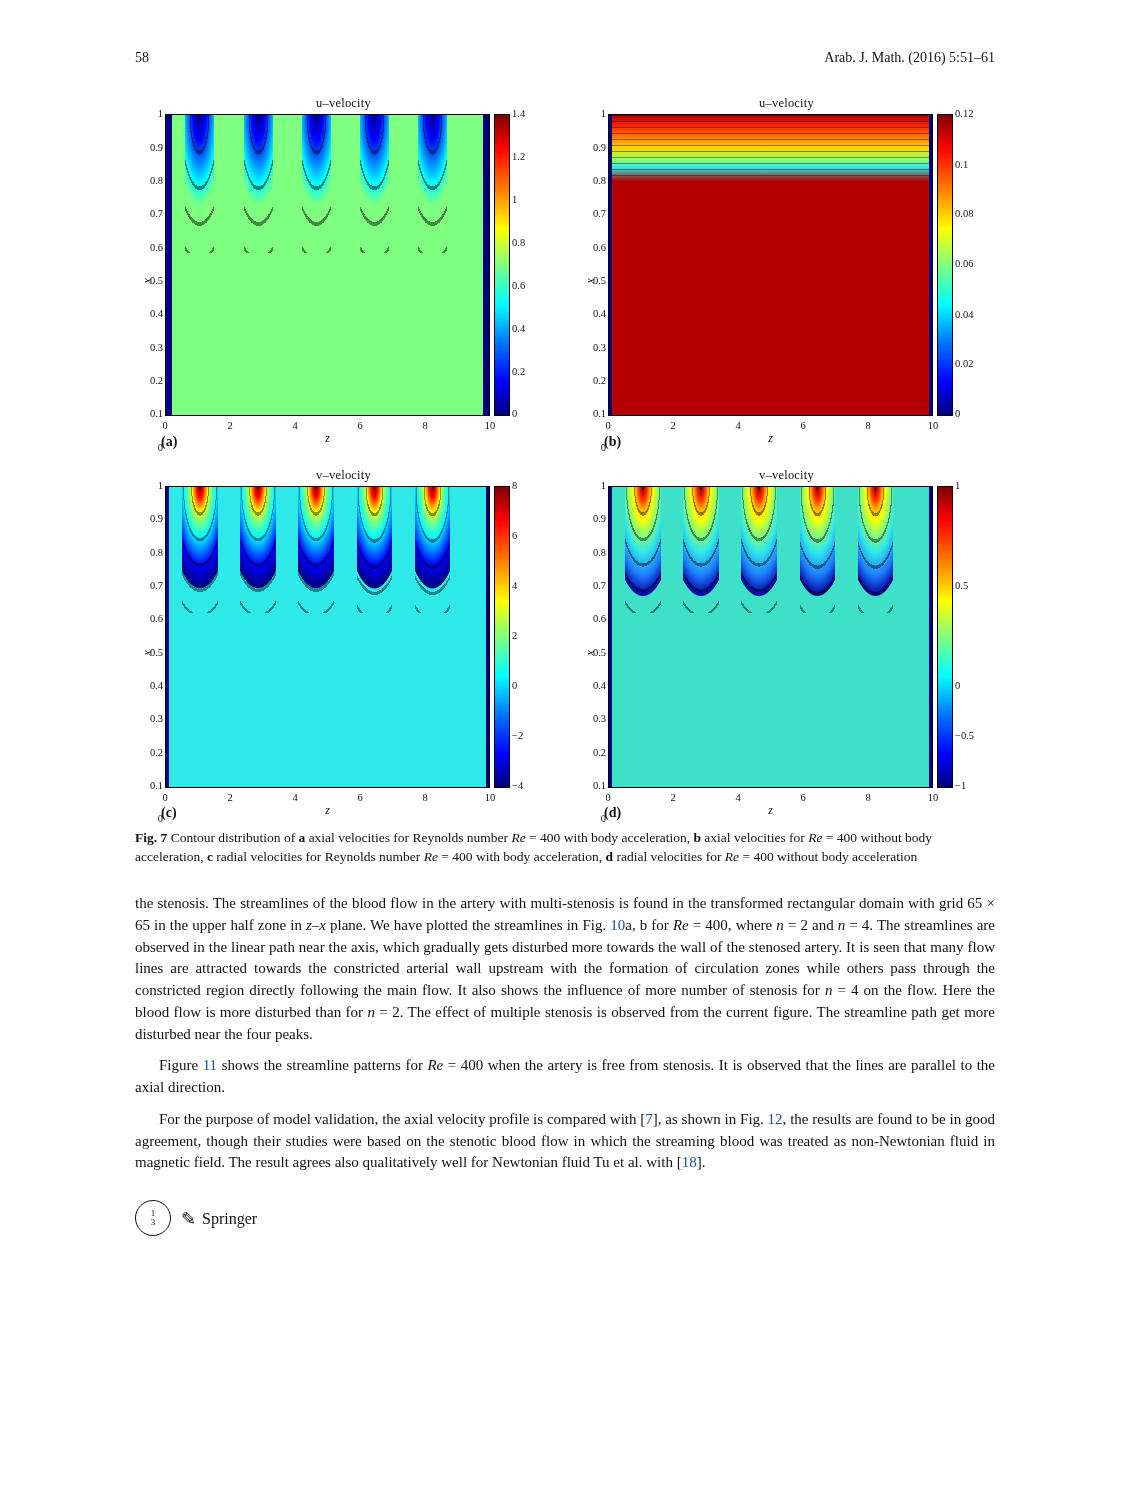58
Arab. J. Math. (2016) 5:51–61
u–velocity
x
1 0.9 0.8 0.7 0.6 0.5 0.4 0.3 0.2 0.1 0
0 2 4 6 8 10
z
1.4 1.2 1 0.8 0.6 0.4 0.2 0
(a)
u–velocity
x
1 0.9 0.8 0.7 0.6 0.5 0.4 0.3 0.2 0.1 0
0 2 4 6 8 10
z
0.12 0.1 0.08 0.06 0.04 0.02 0
(b)
v–velocity
x
1 0.9 0.8 0.7 0.6 0.5 0.4 0.3 0.2 0.1 0
0 2 4 6 8 10
z
8 6 4 2 0 −2 −4
(c)
v–velocity
x
1 0.9 0.8 0.7 0.6 0.5 0.4 0.3 0.2 0.1 0
0 2 4 6 8 10
z
1 0.5 0 −0.5 −1
(d)
Fig. 7 Contour distribution of a axial velocities for Reynolds number Re = 400 with body acceleration, b axial velocities for Re = 400 without body acceleration, c radial velocities for Reynolds number Re = 400 with body acceleration, d radial velocities for Re = 400 without body acceleration
the stenosis. The streamlines of the blood flow in the artery with multi-stenosis is found in the transformed rectangular domain with grid 65 × 65 in the upper half zone in z–x plane. We have plotted the streamlines in Fig. 10a, b for Re = 400, where n = 2 and n = 4. The streamlines are observed in the linear path near the axis, which gradually gets disturbed more towards the wall of the stenosed artery. It is seen that many flow lines are attracted towards the constricted arterial wall upstream with the formation of circulation zones while others pass through the constricted region directly following the main flow. It also shows the influence of more number of stenosis for n = 4 on the flow. Here the blood flow is more disturbed than for n = 2. The effect of multiple stenosis is observed from the current figure. The streamline path get more disturbed near the four peaks.
Figure 11 shows the streamline patterns for Re = 400 when the artery is free from stenosis. It is observed that the lines are parallel to the axial direction.
For the purpose of model validation, the axial velocity profile is compared with [7], as shown in Fig. 12, the results are found to be in good agreement, though their studies were based on the stenotic blood flow in which the streaming blood was treated as non-Newtonian fluid in magnetic field. The result agrees also qualitatively well for Newtonian fluid Tu et al. with [18].
1
3
✎ Springer